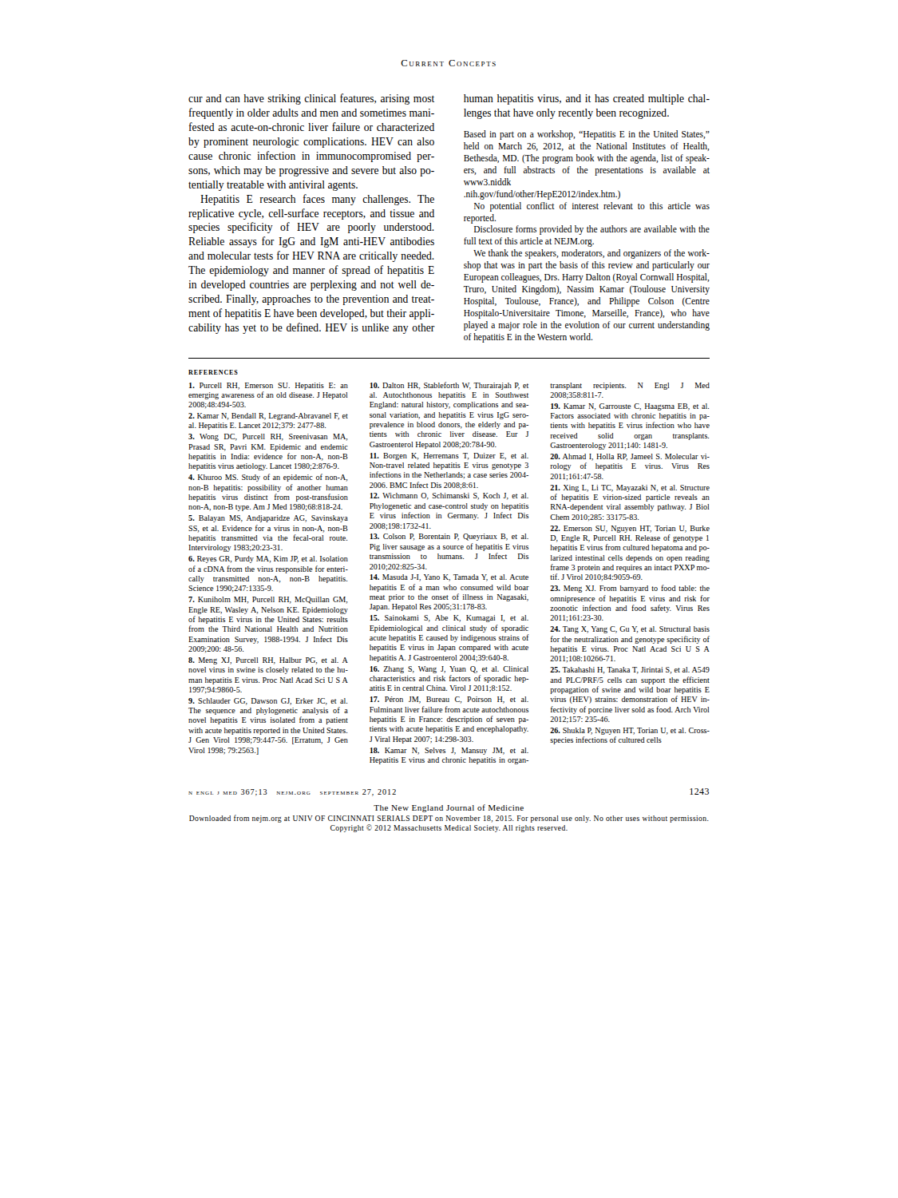Current Concepts
cur and can have striking clinical features, arising most frequently in older adults and men and sometimes manifested as acute-on-chronic liver failure or characterized by prominent neurologic complications. HEV can also cause chronic infection in immunocompromised persons, which may be progressive and severe but also potentially treatable with antiviral agents.
Hepatitis E research faces many challenges. The replicative cycle, cell-surface receptors, and tissue and species specificity of HEV are poorly understood. Reliable assays for IgG and IgM anti-HEV antibodies and molecular tests for HEV RNA are critically needed. The epidemiology and manner of spread of hepatitis E in developed countries are perplexing and not well described. Finally, approaches to the prevention and treatment of hepatitis E have been developed, but their applicability has yet to be defined. HEV is unlike any other human hepatitis virus, and it has created multiple challenges that have only recently been recognized.
Based in part on a workshop, “Hepatitis E in the United States,” held on March 26, 2012, at the National Institutes of Health, Bethesda, MD. (The program book with the agenda, list of speakers, and full abstracts of the presentations is available at www3.niddk
.nih.gov/fund/other/HepE2012/index.htm.)
No potential conflict of interest relevant to this article was reported.
Disclosure forms provided by the authors are available with the full text of this article at NEJM.org.
We thank the speakers, moderators, and organizers of the workshop that was in part the basis of this review and particularly our European colleagues, Drs. Harry Dalton (Royal Cornwall Hospital, Truro, United Kingdom), Nassim Kamar (Toulouse University Hospital, Toulouse, France), and Philippe Colson (Centre Hospitalo-Universitaire Timone, Marseille, France), who have played a major role in the evolution of our current understanding of hepatitis E in the Western world.
References
1. Purcell RH, Emerson SU. Hepatitis E: an emerging awareness of an old disease. J Hepatol 2008;48:494-503.
2. Kamar N, Bendall R, Legrand-Abravanel F, et al. Hepatitis E. Lancet 2012;379: 2477-88.
3. Wong DC, Purcell RH, Sreenivasan MA, Prasad SR, Pavri KM. Epidemic and endemic hepatitis in India: evidence for non-A, non-B hepatitis virus aetiology. Lancet 1980;2:876-9.
4. Khuroo MS. Study of an epidemic of non-A, non-B hepatitis: possibility of another human hepatitis virus distinct from post-transfusion non-A, non-B type. Am J Med 1980;68:818-24.
5. Balayan MS, Andjaparidze AG, Savinskaya SS, et al. Evidence for a virus in non-A, non-B hepatitis transmitted via the fecal-oral route. Intervirology 1983;20:23-31.
6. Reyes GR, Purdy MA, Kim JP, et al. Isolation of a cDNA from the virus responsible for enterically transmitted non-A, non-B hepatitis. Science 1990;247:1335-9.
7. Kuniholm MH, Purcell RH, McQuillan GM, Engle RE, Wasley A, Nelson KE. Epidemiology of hepatitis E virus in the United States: results from the Third National Health and Nutrition Examination Survey, 1988-1994. J Infect Dis 2009;200: 48-56.
8. Meng XJ, Purcell RH, Halbur PG, et al. A novel virus in swine is closely related to the human hepatitis E virus. Proc Natl Acad Sci U S A 1997;94:9860-5.
9. Schlauder GG, Dawson GJ, Erker JC, et al. The sequence and phylogenetic analysis of a novel hepatitis E virus isolated from a patient with acute hepatitis reported in the United States. J Gen Virol 1998;79:447-56. [Erratum, J Gen Virol 1998; 79:2563.]
10. Dalton HR, Stableforth W, Thurairajah P, et al. Autochthonous hepatitis E in Southwest England: natural history, complications and seasonal variation, and hepatitis E virus IgG seroprevalence in blood donors, the elderly and patients with chronic liver disease. Eur J Gastroenterol Hepatol 2008;20:784-90.
11. Borgen K, Herremans T, Duizer E, et al. Non-travel related hepatitis E virus genotype 3 infections in the Netherlands; a case series 2004-2006. BMC Infect Dis 2008;8:61.
12. Wichmann O, Schimanski S, Koch J, et al. Phylogenetic and case-control study on hepatitis E virus infection in Germany. J Infect Dis 2008;198:1732-41.
13. Colson P, Borentain P, Queyriaux B, et al. Pig liver sausage as a source of hepatitis E virus transmission to humans. J Infect Dis 2010;202:825-34.
14. Masuda J-I, Yano K, Tamada Y, et al. Acute hepatitis E of a man who consumed wild boar meat prior to the onset of illness in Nagasaki, Japan. Hepatol Res 2005;31:178-83.
15. Sainokami S, Abe K, Kumagai I, et al. Epidemiological and clinical study of sporadic acute hepatitis E caused by indigenous strains of hepatitis E virus in Japan compared with acute hepatitis A. J Gastroenterol 2004;39:640-8.
16. Zhang S, Wang J, Yuan Q, et al. Clinical characteristics and risk factors of sporadic hepatitis E in central China. Virol J 2011;8:152.
17. Péron JM, Bureau C, Poirson H, et al. Fulminant liver failure from acute autochthonous hepatitis E in France: description of seven patients with acute hepatitis E and encephalopathy. J Viral Hepat 2007; 14:298-303.
18. Kamar N, Selves J, Mansuy JM, et al. Hepatitis E virus and chronic hepatitis in organ-transplant recipients. N Engl J Med 2008;358:811-7.
19. Kamar N, Garrouste C, Haagsma EB, et al. Factors associated with chronic hepatitis in patients with hepatitis E virus infection who have received solid organ transplants. Gastroenterology 2011;140: 1481-9.
20. Ahmad I, Holla RP, Jameel S. Molecular virology of hepatitis E virus. Virus Res 2011;161:47-58.
21. Xing L, Li TC, Mayazaki N, et al. Structure of hepatitis E virion-sized particle reveals an RNA-dependent viral assembly pathway. J Biol Chem 2010;285: 33175-83.
22. Emerson SU, Nguyen HT, Torian U, Burke D, Engle R, Purcell RH. Release of genotype 1 hepatitis E virus from cultured hepatoma and polarized intestinal cells depends on open reading frame 3 protein and requires an intact PXXP motif. J Virol 2010;84:9059-69.
23. Meng XJ. From barnyard to food table: the omnipresence of hepatitis E virus and risk for zoonotic infection and food safety. Virus Res 2011;161:23-30.
24. Tang X, Yang C, Gu Y, et al. Structural basis for the neutralization and genotype specificity of hepatitis E virus. Proc Natl Acad Sci U S A 2011;108:10266-71.
25. Takahashi H, Tanaka T, Jirintai S, et al. A549 and PLC/PRF/5 cells can support the efficient propagation of swine and wild boar hepatitis E virus (HEV) strains: demonstration of HEV infectivity of porcine liver sold as food. Arch Virol 2012;157: 235-46.
26. Shukla P, Nguyen HT, Torian U, et al. Cross-species infections of cultured cells
n engl j med 367;13 nejm.org september 27, 2012 1243
The New England Journal of Medicine
Downloaded from nejm.org at UNIV OF CINCINNATI SERIALS DEPT on November 18, 2015. For personal use only. No other uses without permission.
Copyright © 2012 Massachusetts Medical Society. All rights reserved.